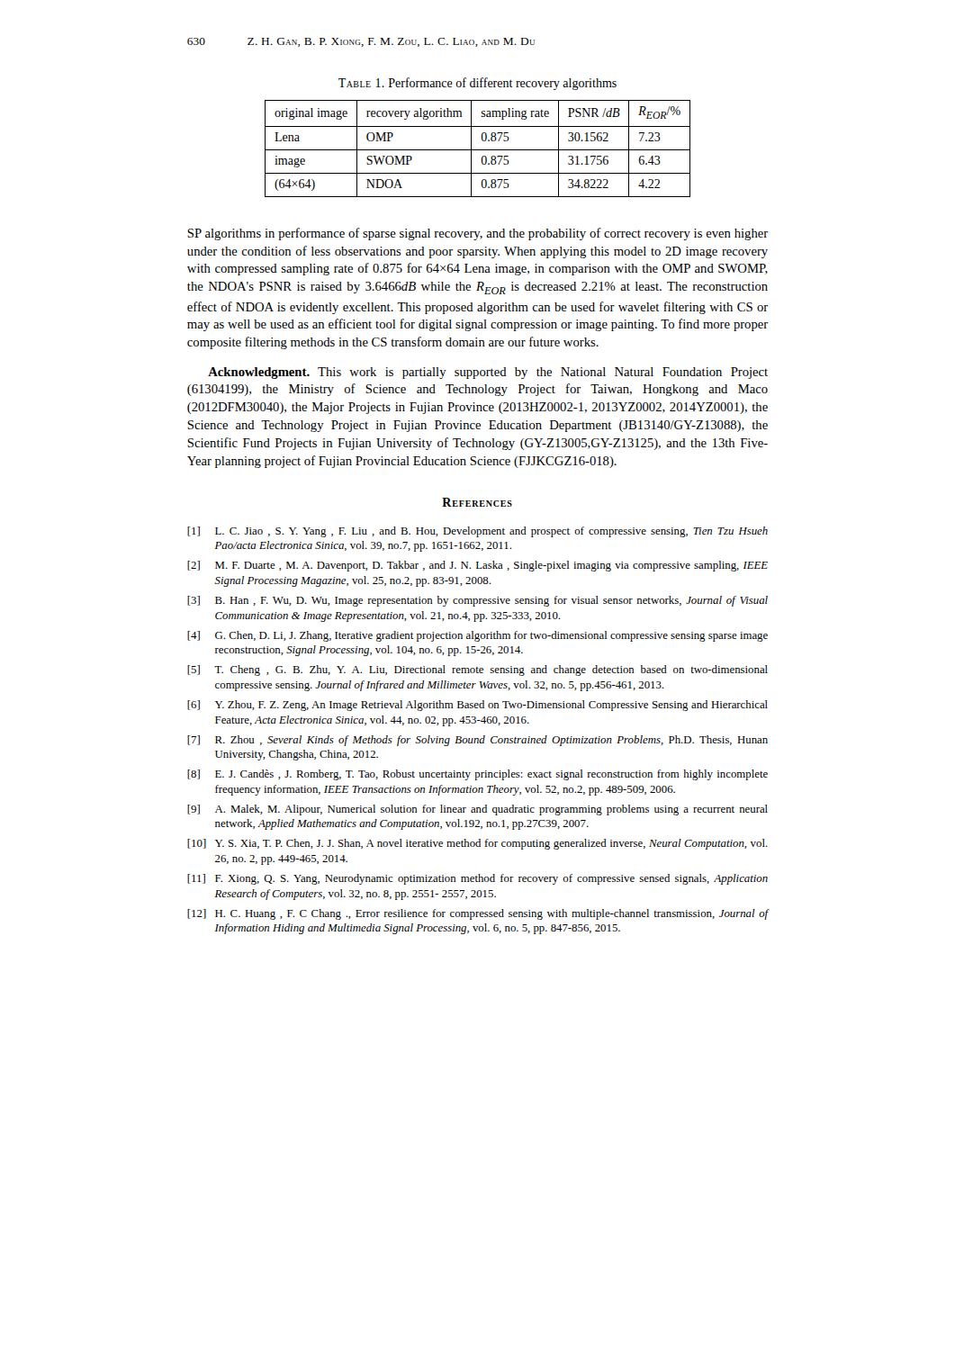630 Z. H. Gan, B. P. Xiong, F. M. Zou, L. C. Liao, and M. Du
Table 1. Performance of different recovery algorithms
| original image | recovery algorithm | sampling rate | PSNR / dB | R EOR /% |
| --- | --- | --- | --- | --- |
| Lena | OMP | 0.875 | 30.1562 | 7.23 |
| image | SWOMP | 0.875 | 31.1756 | 6.43 |
| (64×64) | NDOA | 0.875 | 34.8222 | 4.22 |
SP algorithms in performance of sparse signal recovery, and the probability of correct recovery is even higher under the condition of less observations and poor sparsity. When applying this model to 2D image recovery with compressed sampling rate of 0.875 for 64×64 Lena image, in comparison with the OMP and SWOMP, the NDOA's PSNR is raised by 3.6466dB while the REOR is decreased 2.21% at least. The reconstruction effect of NDOA is evidently excellent. This proposed algorithm can be used for wavelet filtering with CS or may as well be used as an efficient tool for digital signal compression or image painting. To find more proper composite filtering methods in the CS transform domain are our future works.
Acknowledgment. This work is partially supported by the National Natural Foundation Project (61304199), the Ministry of Science and Technology Project for Taiwan, Hongkong and Maco (2012DFM30040), the Major Projects in Fujian Province (2013HZ0002-1, 2013YZ0002, 2014YZ0001), the Science and Technology Project in Fujian Province Education Department (JB13140/GY-Z13088), the Scientific Fund Projects in Fujian University of Technology (GY-Z13005,GY-Z13125), and the 13th Five-Year planning project of Fujian Provincial Education Science (FJJKCGZ16-018).
References
[1] L. C. Jiao , S. Y. Yang , F. Liu , and B. Hou, Development and prospect of compressive sensing, Tien Tzu Hsueh Pao/acta Electronica Sinica, vol. 39, no.7, pp. 1651-1662, 2011.
[2] M. F. Duarte , M. A. Davenport, D. Takbar , and J. N. Laska , Single-pixel imaging via compressive sampling, IEEE Signal Processing Magazine, vol. 25, no.2, pp. 83-91, 2008.
[3] B. Han , F. Wu, D. Wu, Image representation by compressive sensing for visual sensor networks, Journal of Visual Communication & Image Representation, vol. 21, no.4, pp. 325-333, 2010.
[4] G. Chen, D. Li, J. Zhang, Iterative gradient projection algorithm for two-dimensional compressive sensing sparse image reconstruction, Signal Processing, vol. 104, no. 6, pp. 15-26, 2014.
[5] T. Cheng , G. B. Zhu, Y. A. Liu, Directional remote sensing and change detection based on two-dimensional compressive sensing. Journal of Infrared and Millimeter Waves, vol. 32, no. 5, pp.456-461, 2013.
[6] Y. Zhou, F. Z. Zeng, An Image Retrieval Algorithm Based on Two-Dimensional Compressive Sensing and Hierarchical Feature, Acta Electronica Sinica, vol. 44, no. 02, pp. 453-460, 2016.
[7] R. Zhou , Several Kinds of Methods for Solving Bound Constrained Optimization Problems, Ph.D. Thesis, Hunan University, Changsha, China, 2012.
[8] E. J. Candès , J. Romberg, T. Tao, Robust uncertainty principles: exact signal reconstruction from highly incomplete frequency information, IEEE Transactions on Information Theory, vol. 52, no.2, pp. 489-509, 2006.
[9] A. Malek, M. Alipour, Numerical solution for linear and quadratic programming problems using a recurrent neural network, Applied Mathematics and Computation, vol.192, no.1, pp.27C39, 2007.
[10] Y. S. Xia, T. P. Chen, J. J. Shan, A novel iterative method for computing generalized inverse, Neural Computation, vol. 26, no. 2, pp. 449-465, 2014.
[11] F. Xiong, Q. S. Yang, Neurodynamic optimization method for recovery of compressive sensed signals, Application Research of Computers, vol. 32, no. 8, pp. 2551- 2557, 2015.
[12] H. C. Huang , F. C Chang ., Error resilience for compressed sensing with multiple-channel transmission, Journal of Information Hiding and Multimedia Signal Processing, vol. 6, no. 5, pp. 847-856, 2015.